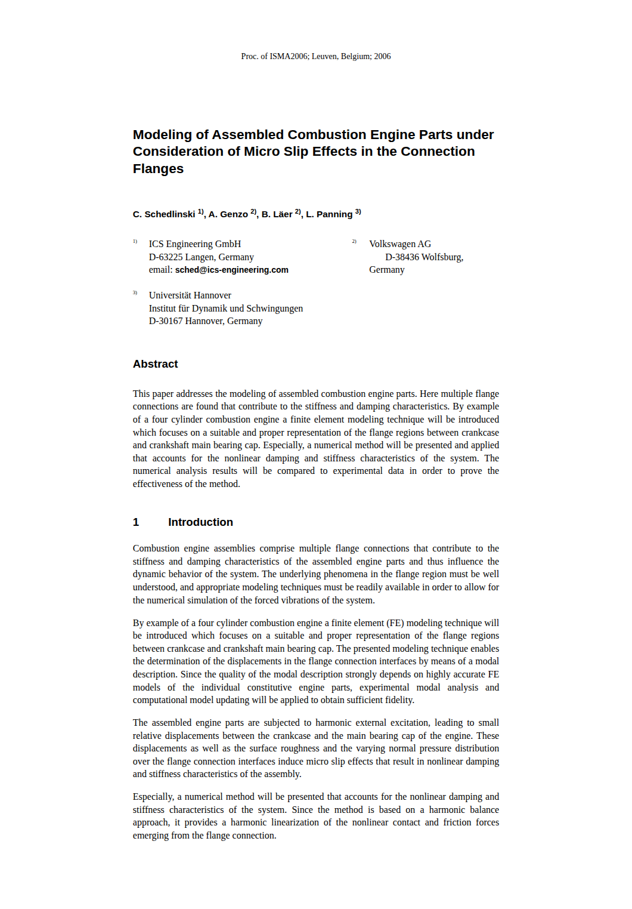Proc. of ISMA2006; Leuven, Belgium; 2006
Modeling of Assembled Combustion Engine Parts under Consideration of Micro Slip Effects in the Connection Flanges
C. Schedlinski 1), A. Genzo 2), B. Läer 2), L. Panning 3)
| 1) | ICS Engineering GmbH D-63225 Langen, Germany email: sched@ics-engineering.com | 2) | Volkswagen AG D-38436 Wolfsburg, Germany |
| 3) | Universität Hannover Institut für Dynamik und Schwingungen D-30167 Hannover, Germany | | |
Abstract
This paper addresses the modeling of assembled combustion engine parts. Here multiple flange connections are found that contribute to the stiffness and damping characteristics. By example of a four cylinder combustion engine a finite element modeling technique will be introduced which focuses on a suitable and proper representation of the flange regions between crankcase and crankshaft main bearing cap. Especially, a numerical method will be presented and applied that accounts for the nonlinear damping and stiffness characteristics of the system. The numerical analysis results will be compared to experimental data in order to prove the effectiveness of the method.
1 Introduction
Combustion engine assemblies comprise multiple flange connections that contribute to the stiffness and damping characteristics of the assembled engine parts and thus influence the dynamic behavior of the system. The underlying phenomena in the flange region must be well understood, and appropriate modeling techniques must be readily available in order to allow for the numerical simulation of the forced vibrations of the system.
By example of a four cylinder combustion engine a finite element (FE) modeling technique will be introduced which focuses on a suitable and proper representation of the flange regions between crankcase and crankshaft main bearing cap. The presented modeling technique enables the determination of the displacements in the flange connection interfaces by means of a modal description. Since the quality of the modal description strongly depends on highly accurate FE models of the individual constitutive engine parts, experimental modal analysis and computational model updating will be applied to obtain sufficient fidelity.
The assembled engine parts are subjected to harmonic external excitation, leading to small relative displacements between the crankcase and the main bearing cap of the engine. These displacements as well as the surface roughness and the varying normal pressure distribution over the flange connection interfaces induce micro slip effects that result in nonlinear damping and stiffness characteristics of the assembly.
Especially, a numerical method will be presented that accounts for the nonlinear damping and stiffness characteristics of the system. Since the method is based on a harmonic balance approach, it provides a harmonic linearization of the nonlinear contact and friction forces emerging from the flange connection.